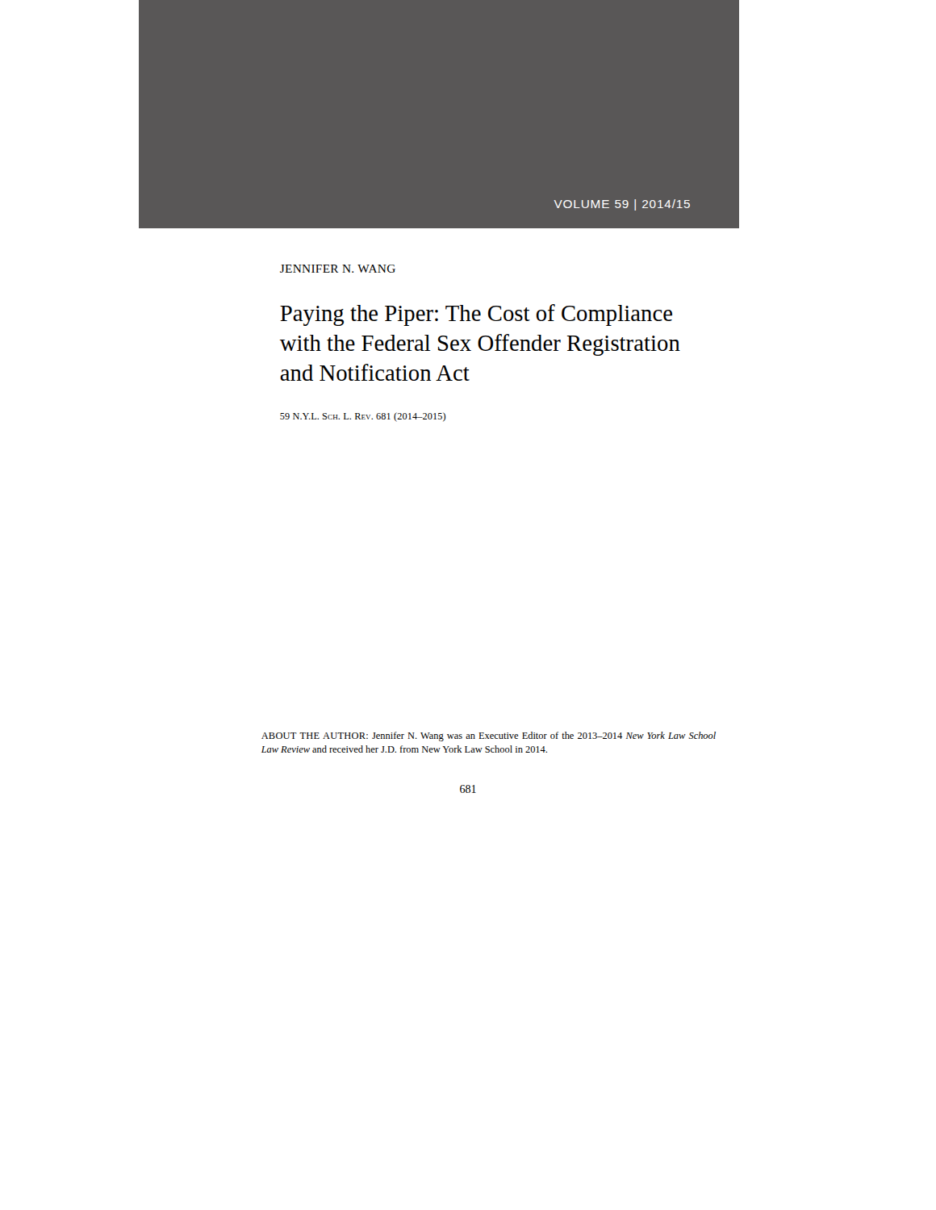VOLUME 59 | 2014/15
JENNIFER N. WANG
Paying the Piper: The Cost of Compliance with the Federal Sex Offender Registration and Notification Act
59 N.Y.L. Sch. L. Rev. 681 (2014–2015)
ABOUT THE AUTHOR: Jennifer N. Wang was an Executive Editor of the 2013–2014 New York Law School Law Review and received her J.D. from New York Law School in 2014.
681